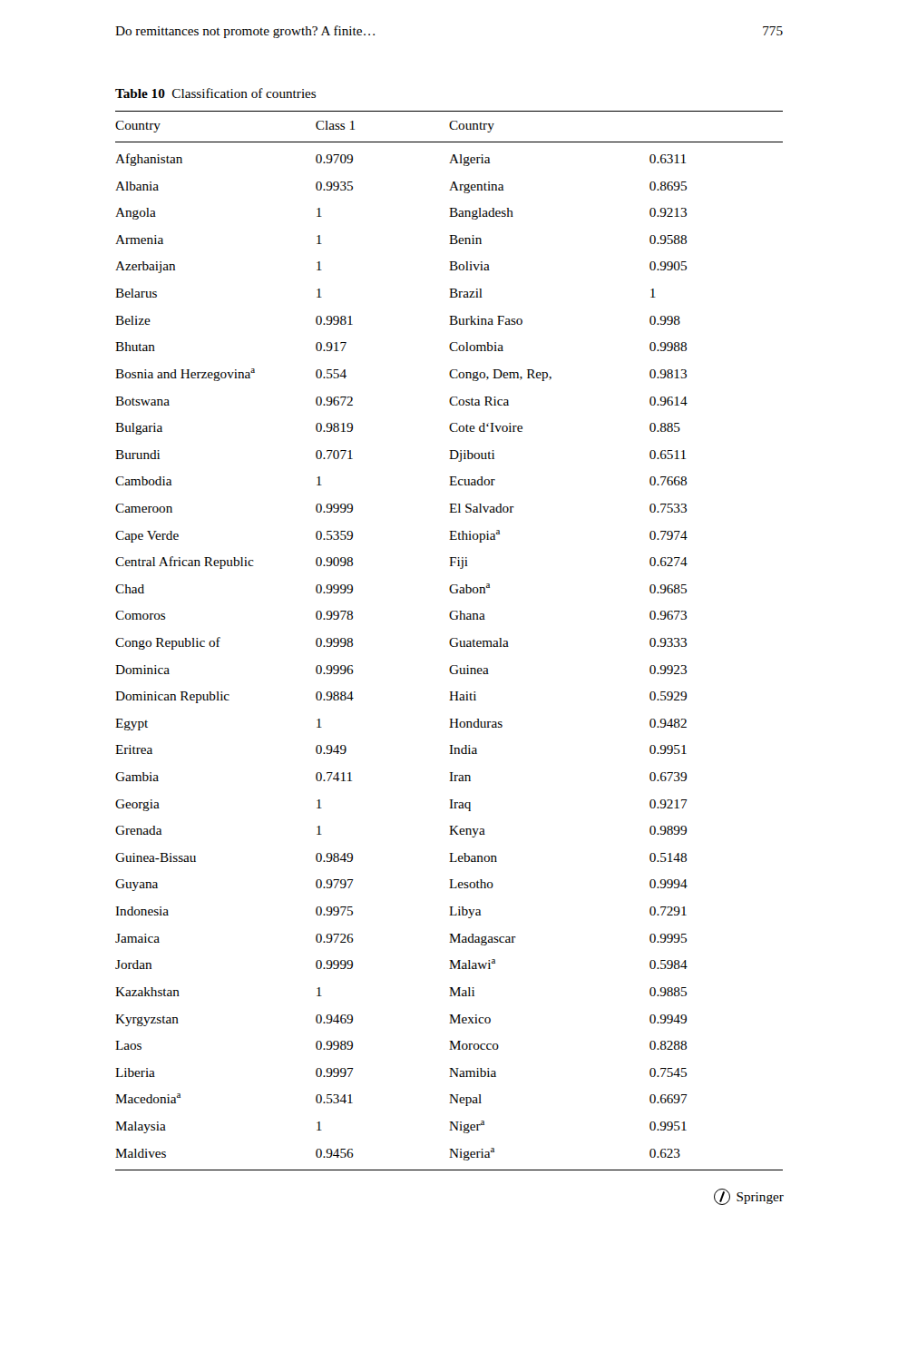Do remittances not promote growth? A finite… 775
Table 10 Classification of countries
| Country | Class 1 | Country | |
| --- | --- | --- | --- |
| Afghanistan | 0.9709 | Algeria | 0.6311 |
| Albania | 0.9935 | Argentina | 0.8695 |
| Angola | 1 | Bangladesh | 0.9213 |
| Armenia | 1 | Benin | 0.9588 |
| Azerbaijan | 1 | Bolivia | 0.9905 |
| Belarus | 1 | Brazil | 1 |
| Belize | 0.9981 | Burkina Faso | 0.998 |
| Bhutan | 0.917 | Colombia | 0.9988 |
| Bosnia and Herzegovina a | 0.554 | Congo, Dem, Rep, | 0.9813 |
| Botswana | 0.9672 | Costa Rica | 0.9614 |
| Bulgaria | 0.9819 | Cote d‘Ivoire | 0.885 |
| Burundi | 0.7071 | Djibouti | 0.6511 |
| Cambodia | 1 | Ecuador | 0.7668 |
| Cameroon | 0.9999 | El Salvador | 0.7533 |
| Cape Verde | 0.5359 | Ethiopia a | 0.7974 |
| Central African Republic | 0.9098 | Fiji | 0.6274 |
| Chad | 0.9999 | Gabon a | 0.9685 |
| Comoros | 0.9978 | Ghana | 0.9673 |
| Congo Republic of | 0.9998 | Guatemala | 0.9333 |
| Dominica | 0.9996 | Guinea | 0.9923 |
| Dominican Republic | 0.9884 | Haiti | 0.5929 |
| Egypt | 1 | Honduras | 0.9482 |
| Eritrea | 0.949 | India | 0.9951 |
| Gambia | 0.7411 | Iran | 0.6739 |
| Georgia | 1 | Iraq | 0.9217 |
| Grenada | 1 | Kenya | 0.9899 |
| Guinea-Bissau | 0.9849 | Lebanon | 0.5148 |
| Guyana | 0.9797 | Lesotho | 0.9994 |
| Indonesia | 0.9975 | Libya | 0.7291 |
| Jamaica | 0.9726 | Madagascar | 0.9995 |
| Jordan | 0.9999 | Malawi a | 0.5984 |
| Kazakhstan | 1 | Mali | 0.9885 |
| Kyrgyzstan | 0.9469 | Mexico | 0.9949 |
| Laos | 0.9989 | Morocco | 0.8288 |
| Liberia | 0.9997 | Namibia | 0.7545 |
| Macedonia a | 0.5341 | Nepal | 0.6697 |
| Malaysia | 1 | Niger a | 0.9951 |
| Maldives | 0.9456 | Nigeria a | 0.623 |
Springer